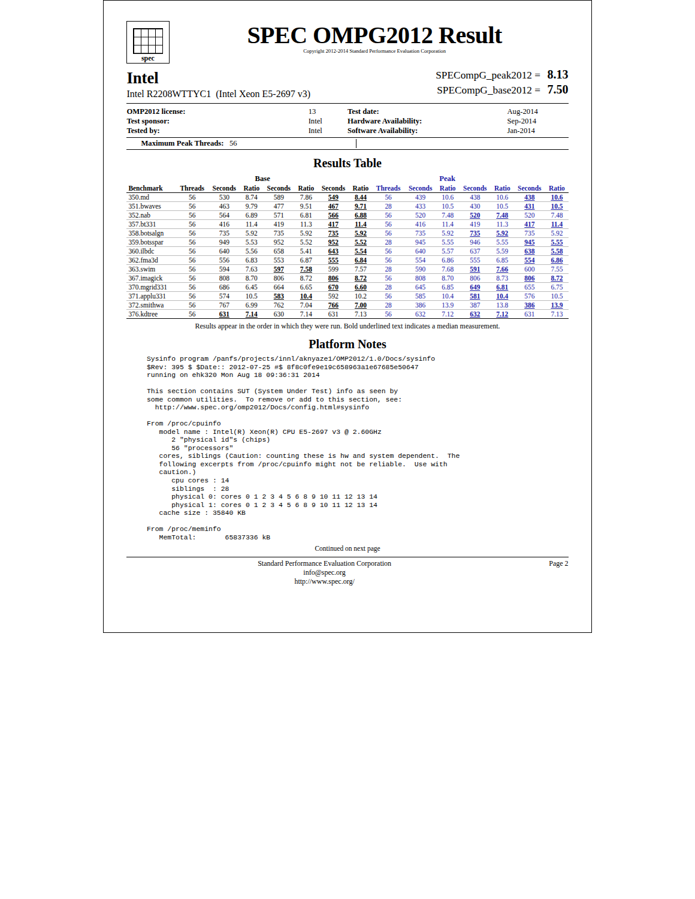spec
SPEC OMPG2012 Result
Copyright 2012-2014 Standard Performance Evaluation Corporation
Intel
Intel R2208WTTYC1 (Intel Xeon E5-2697 v3)
SPECompG_peak2012 =8.13
SPECompG_base2012 =7.50
| OMP2012 license: | 13 |
| Test sponsor: | Intel |
| Tested by: | Intel |
| Test date: | Aug-2014 |
| Hardware Availability: | Sep-2014 |
| Software Availability: | Jan-2014 |
Maximum Peak Threads: 56
Results Table
| | Base | Peak |
| --- | --- | --- |
| Benchmark | Threads | Seconds | Ratio | Seconds | Ratio | Seconds | Ratio | Threads | Seconds | Ratio | Seconds | Ratio | Seconds | Ratio |
| 350.md | 56 | 530 | 8.74 | 589 | 7.86 | 549 | 8.44 | 56 | 439 | 10.6 | 438 | 10.6 | 438 | 10.6 |
| 351.bwaves | 56 | 463 | 9.79 | 477 | 9.51 | 467 | 9.71 | 28 | 433 | 10.5 | 430 | 10.5 | 431 | 10.5 |
| 352.nab | 56 | 564 | 6.89 | 571 | 6.81 | 566 | 6.88 | 56 | 520 | 7.48 | 520 | 7.48 | 520 | 7.48 |
| 357.bt331 | 56 | 416 | 11.4 | 419 | 11.3 | 417 | 11.4 | 56 | 416 | 11.4 | 419 | 11.3 | 417 | 11.4 |
| 358.botsalgn | 56 | 735 | 5.92 | 735 | 5.92 | 735 | 5.92 | 56 | 735 | 5.92 | 735 | 5.92 | 735 | 5.92 |
| 359.botsspar | 56 | 949 | 5.53 | 952 | 5.52 | 952 | 5.52 | 28 | 945 | 5.55 | 946 | 5.55 | 945 | 5.55 |
| 360.ilbdc | 56 | 640 | 5.56 | 658 | 5.41 | 643 | 5.54 | 56 | 640 | 5.57 | 637 | 5.59 | 638 | 5.58 |
| 362.fma3d | 56 | 556 | 6.83 | 553 | 6.87 | 555 | 6.84 | 56 | 554 | 6.86 | 555 | 6.85 | 554 | 6.86 |
| 363.swim | 56 | 594 | 7.63 | 597 | 7.58 | 599 | 7.57 | 28 | 590 | 7.68 | 591 | 7.66 | 600 | 7.55 |
| 367.imagick | 56 | 808 | 8.70 | 806 | 8.72 | 806 | 8.72 | 56 | 808 | 8.70 | 806 | 8.73 | 806 | 8.72 |
| 370.mgrid331 | 56 | 686 | 6.45 | 664 | 6.65 | 670 | 6.60 | 28 | 645 | 6.85 | 649 | 6.81 | 655 | 6.75 |
| 371.applu331 | 56 | 574 | 10.5 | 583 | 10.4 | 592 | 10.2 | 56 | 585 | 10.4 | 581 | 10.4 | 576 | 10.5 |
| 372.smithwa | 56 | 767 | 6.99 | 762 | 7.04 | 766 | 7.00 | 28 | 386 | 13.9 | 387 | 13.8 | 386 | 13.9 |
| 376.kdtree | 56 | 631 | 7.14 | 630 | 7.14 | 631 | 7.13 | 56 | 632 | 7.12 | 632 | 7.12 | 631 | 7.13 |
Results appear in the order in which they were run. Bold underlined text indicates a median measurement.
Platform Notes
Sysinfo program /panfs/projects/innl/aknyaze1/OMP2012/1.0/Docs/sysinfo
$Rev: 395 $ $Date:: 2012-07-25 #$ 8f8c0fe9e19c658963a1e67685e50647
running on ehk320 Mon Aug 18 09:36:31 2014

This section contains SUT (System Under Test) info as seen by
some common utilities.  To remove or add to this section, see:
  http://www.spec.org/omp2012/Docs/config.html#sysinfo

From /proc/cpuinfo
   model name : Intel(R) Xeon(R) CPU E5-2697 v3 @ 2.60GHz
      2 "physical id"s (chips)
      56 "processors"
   cores, siblings (Caution: counting these is hw and system dependent.  The
   following excerpts from /proc/cpuinfo might not be reliable.  Use with
   caution.)
      cpu cores : 14
      siblings  : 28
      physical 0: cores 0 1 2 3 4 5 6 8 9 10 11 12 13 14
      physical 1: cores 0 1 2 3 4 5 6 8 9 10 11 12 13 14
   cache size : 35840 KB

From /proc/meminfo
   MemTotal:       65837336 kB
Continued on next page
Standard Performance Evaluation Corporation
info@spec.org
http://www.spec.org/
Page 2